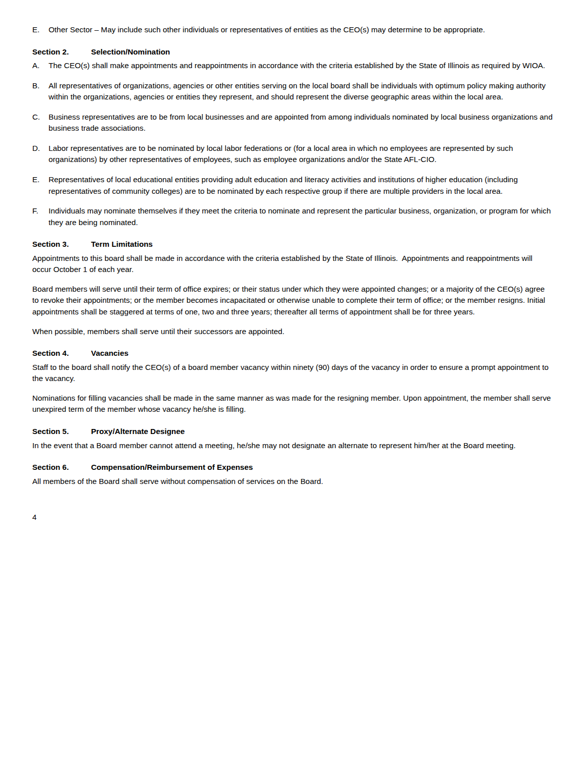E.
Other Sector – May include such other individuals or representatives of entities as the CEO(s) may determine to be appropriate.
Section 2. Selection/Nomination
A.
The CEO(s) shall make appointments and reappointments in accordance with the criteria established by the State of Illinois as required by WIOA.
B.
All representatives of organizations, agencies or other entities serving on the local board shall be individuals with optimum policy making authority within the organizations, agencies or entities they represent, and should represent the diverse geographic areas within the local area.
C.
Business representatives are to be from local businesses and are appointed from among individuals nominated by local business organizations and business trade associations.
D.
Labor representatives are to be nominated by local labor federations or (for a local area in which no employees are represented by such organizations) by other representatives of employees, such as employee organizations and/or the State AFL-CIO.
E.
Representatives of local educational entities providing adult education and literacy activities and institutions of higher education (including representatives of community colleges) are to be nominated by each respective group if there are multiple providers in the local area.
F.
Individuals may nominate themselves if they meet the criteria to nominate and represent the particular business, organization, or program for which they are being nominated.
Section 3. Term Limitations
Appointments to this board shall be made in accordance with the criteria established by the State of Illinois. Appointments and reappointments will occur October 1 of each year.
Board members will serve until their term of office expires; or their status under which they were appointed changes; or a majority of the CEO(s) agree to revoke their appointments; or the member becomes incapacitated or otherwise unable to complete their term of office; or the member resigns. Initial appointments shall be staggered at terms of one, two and three years; thereafter all terms of appointment shall be for three years.
When possible, members shall serve until their successors are appointed.
Section 4. Vacancies
Staff to the board shall notify the CEO(s) of a board member vacancy within ninety (90) days of the vacancy in order to ensure a prompt appointment to the vacancy.
Nominations for filling vacancies shall be made in the same manner as was made for the resigning member. Upon appointment, the member shall serve unexpired term of the member whose vacancy he/she is filling.
Section 5. Proxy/Alternate Designee
In the event that a Board member cannot attend a meeting, he/she may not designate an alternate to represent him/her at the Board meeting.
Section 6. Compensation/Reimbursement of Expenses
All members of the Board shall serve without compensation of services on the Board.
4